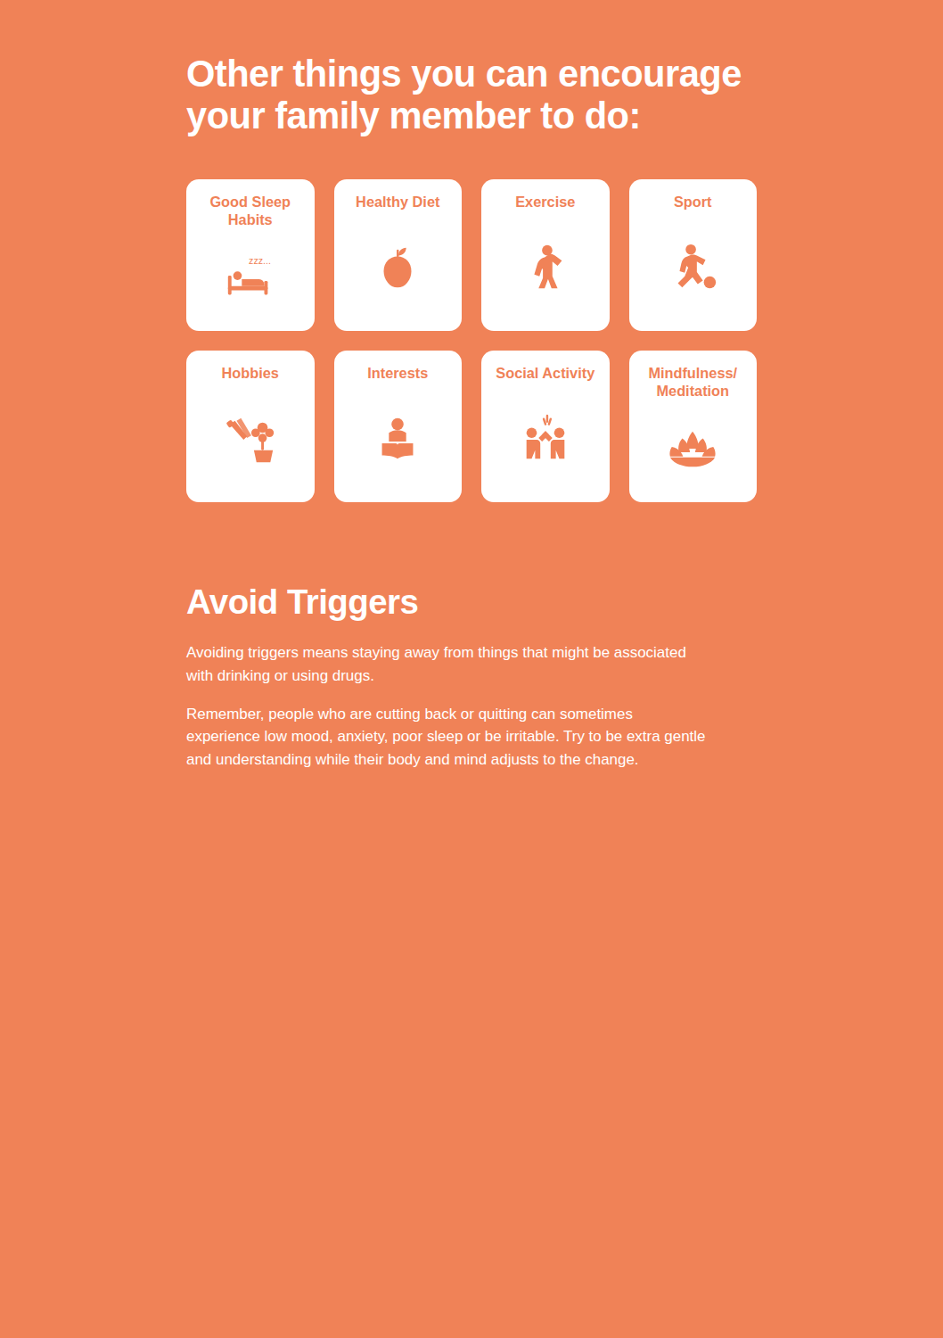Other things you can encourage your family member to do:
Good Sleep Habits
zzz...
Healthy Diet
Exercise
Sport
Hobbies
Interests
Social Activity
Mindfulness/ Meditation
Avoid Triggers
Avoiding triggers means staying away from things that might be associated with drinking or using drugs.
Remember, people who are cutting back or quitting can sometimes experience low mood, anxiety, poor sleep or be irritable. Try to be extra gentle and understanding while their body and mind adjusts to the change.